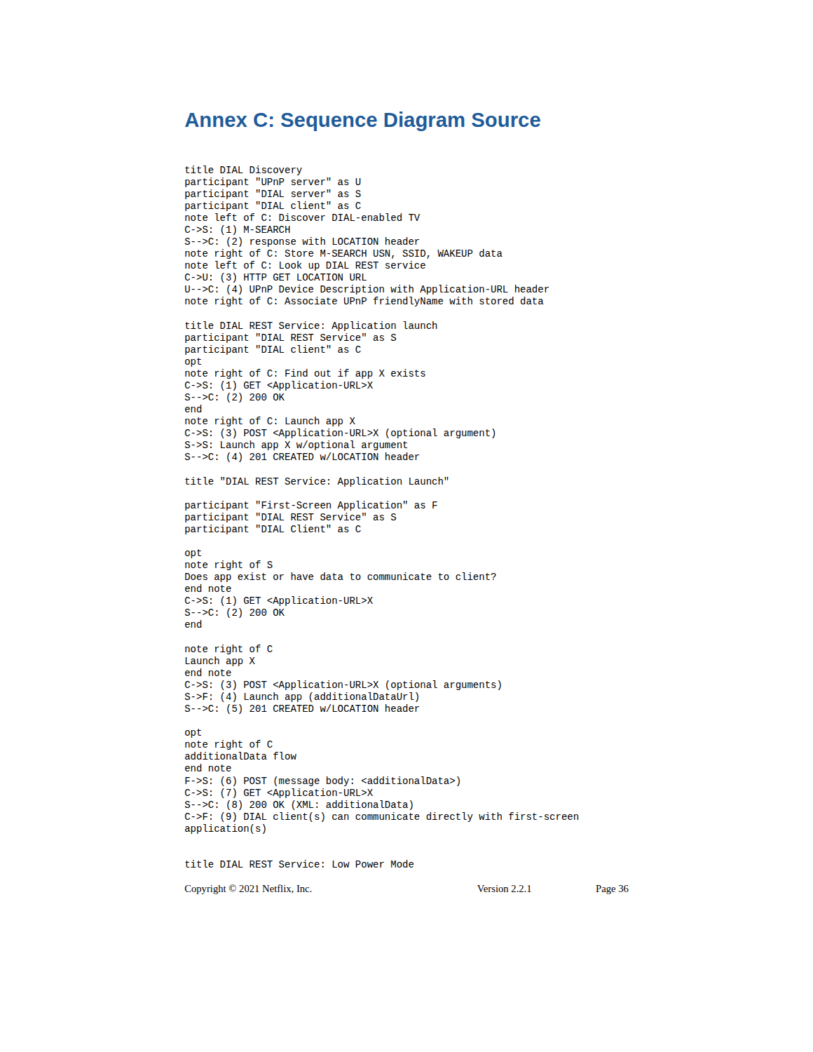Annex C: Sequence Diagram Source
title DIAL Discovery
participant "UPnP server" as U
participant "DIAL server" as S
participant "DIAL client" as C
note left of C: Discover DIAL-enabled TV
C->S: (1) M-SEARCH
S-->C: (2) response with LOCATION header
note right of C: Store M-SEARCH USN, SSID, WAKEUP data
note left of C: Look up DIAL REST service
C->U: (3) HTTP GET LOCATION URL
U-->C: (4) UPnP Device Description with Application-URL header
note right of C: Associate UPnP friendlyName with stored data

title DIAL REST Service: Application launch
participant "DIAL REST Service" as S
participant "DIAL client" as C
opt
note right of C: Find out if app X exists
C->S: (1) GET <Application-URL>X
S-->C: (2) 200 OK
end
note right of C: Launch app X
C->S: (3) POST <Application-URL>X (optional argument)
S->S: Launch app X w/optional argument
S-->C: (4) 201 CREATED w/LOCATION header

title "DIAL REST Service: Application Launch"

participant "First-Screen Application" as F
participant "DIAL REST Service" as S
participant "DIAL Client" as C

opt
note right of S
Does app exist or have data to communicate to client?
end note
C->S: (1) GET <Application-URL>X
S-->C: (2) 200 OK
end

note right of C
Launch app X
end note
C->S: (3) POST <Application-URL>X (optional arguments)
S->F: (4) Launch app (additionalDataUrl)
S-->C: (5) 201 CREATED w/LOCATION header

opt
note right of C
additionalData flow
end note
F->S: (6) POST (message body: <additionalData>)
C->S: (7) GET <Application-URL>X
S-->C: (8) 200 OK (XML: additionalData)
C->F: (9) DIAL client(s) can communicate directly with first-screen application(s)


title DIAL REST Service: Low Power Mode
| Copyright © 2021 Netflix, Inc. | Version 2.2.1 | Page 36 |